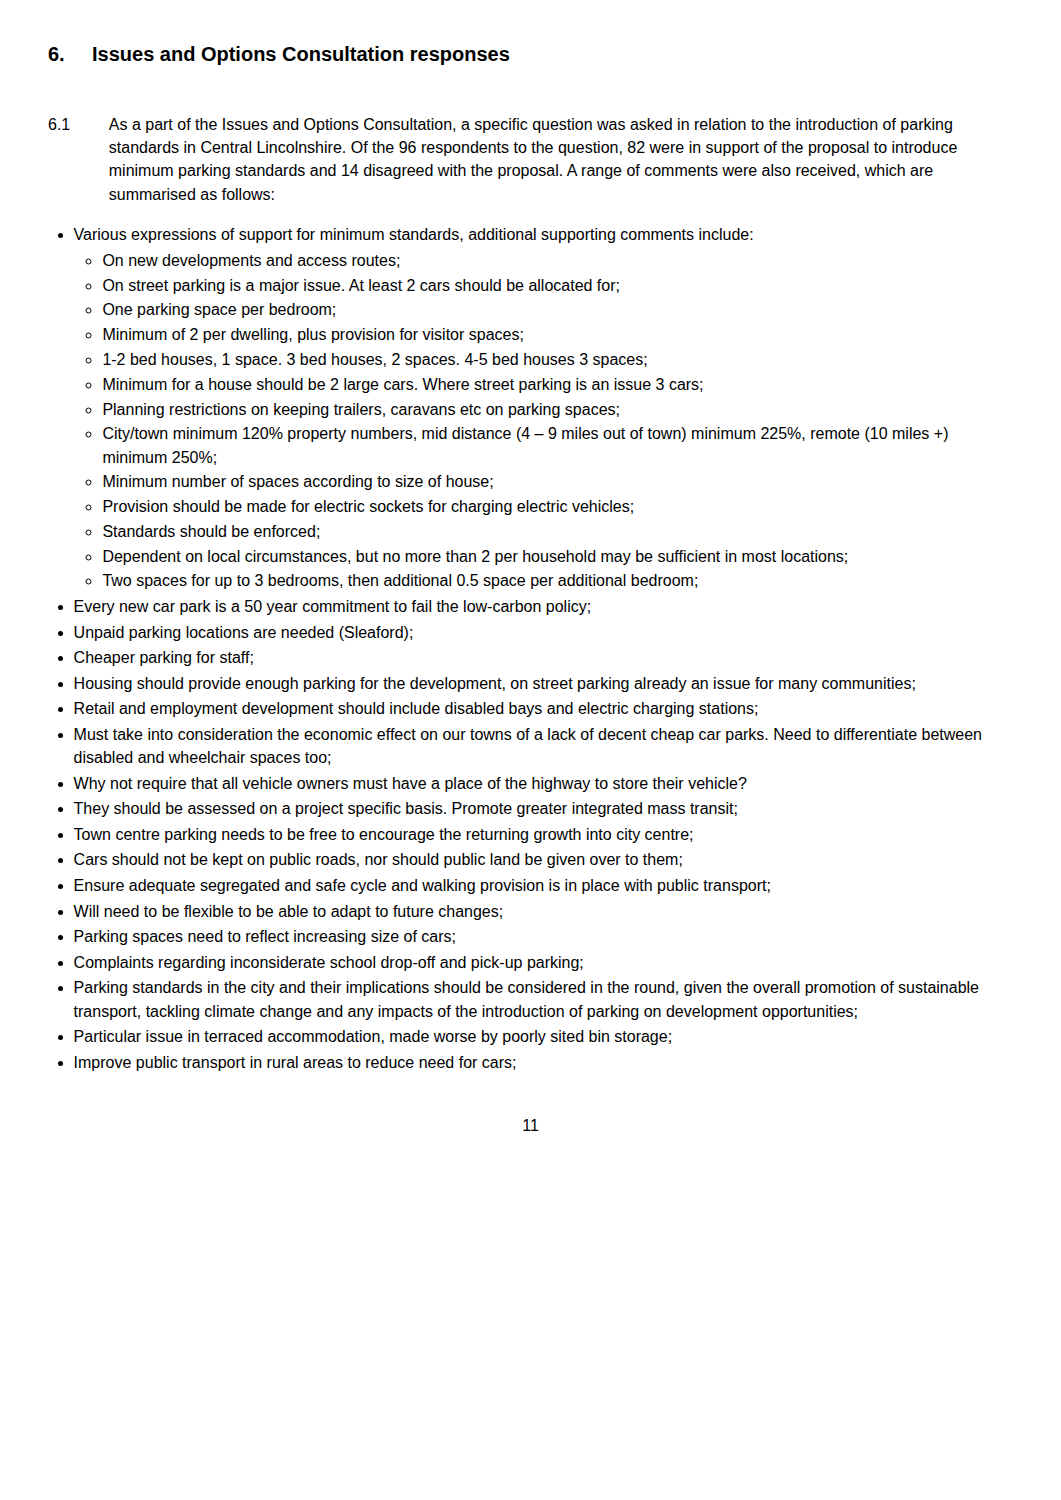6. Issues and Options Consultation responses
6.1
As a part of the Issues and Options Consultation, a specific question was asked in relation to the introduction of parking standards in Central Lincolnshire. Of the 96 respondents to the question, 82 were in support of the proposal to introduce minimum parking standards and 14 disagreed with the proposal. A range of comments were also received, which are summarised as follows:
Various expressions of support for minimum standards, additional supporting comments include:
On new developments and access routes;
On street parking is a major issue. At least 2 cars should be allocated for;
One parking space per bedroom;
Minimum of 2 per dwelling, plus provision for visitor spaces;
1-2 bed houses, 1 space. 3 bed houses, 2 spaces. 4-5 bed houses 3 spaces;
Minimum for a house should be 2 large cars. Where street parking is an issue 3 cars;
Planning restrictions on keeping trailers, caravans etc on parking spaces;
City/town minimum 120% property numbers, mid distance (4 – 9 miles out of town) minimum 225%, remote (10 miles +) minimum 250%;
Minimum number of spaces according to size of house;
Provision should be made for electric sockets for charging electric vehicles;
Standards should be enforced;
Dependent on local circumstances, but no more than 2 per household may be sufficient in most locations;
Two spaces for up to 3 bedrooms, then additional 0.5 space per additional bedroom;
Every new car park is a 50 year commitment to fail the low-carbon policy;
Unpaid parking locations are needed (Sleaford);
Cheaper parking for staff;
Housing should provide enough parking for the development, on street parking already an issue for many communities;
Retail and employment development should include disabled bays and electric charging stations;
Must take into consideration the economic effect on our towns of a lack of decent cheap car parks. Need to differentiate between disabled and wheelchair spaces too;
Why not require that all vehicle owners must have a place of the highway to store their vehicle?
They should be assessed on a project specific basis. Promote greater integrated mass transit;
Town centre parking needs to be free to encourage the returning growth into city centre;
Cars should not be kept on public roads, nor should public land be given over to them;
Ensure adequate segregated and safe cycle and walking provision is in place with public transport;
Will need to be flexible to be able to adapt to future changes;
Parking spaces need to reflect increasing size of cars;
Complaints regarding inconsiderate school drop-off and pick-up parking;
Parking standards in the city and their implications should be considered in the round, given the overall promotion of sustainable transport, tackling climate change and any impacts of the introduction of parking on development opportunities;
Particular issue in terraced accommodation, made worse by poorly sited bin storage;
Improve public transport in rural areas to reduce need for cars;
11